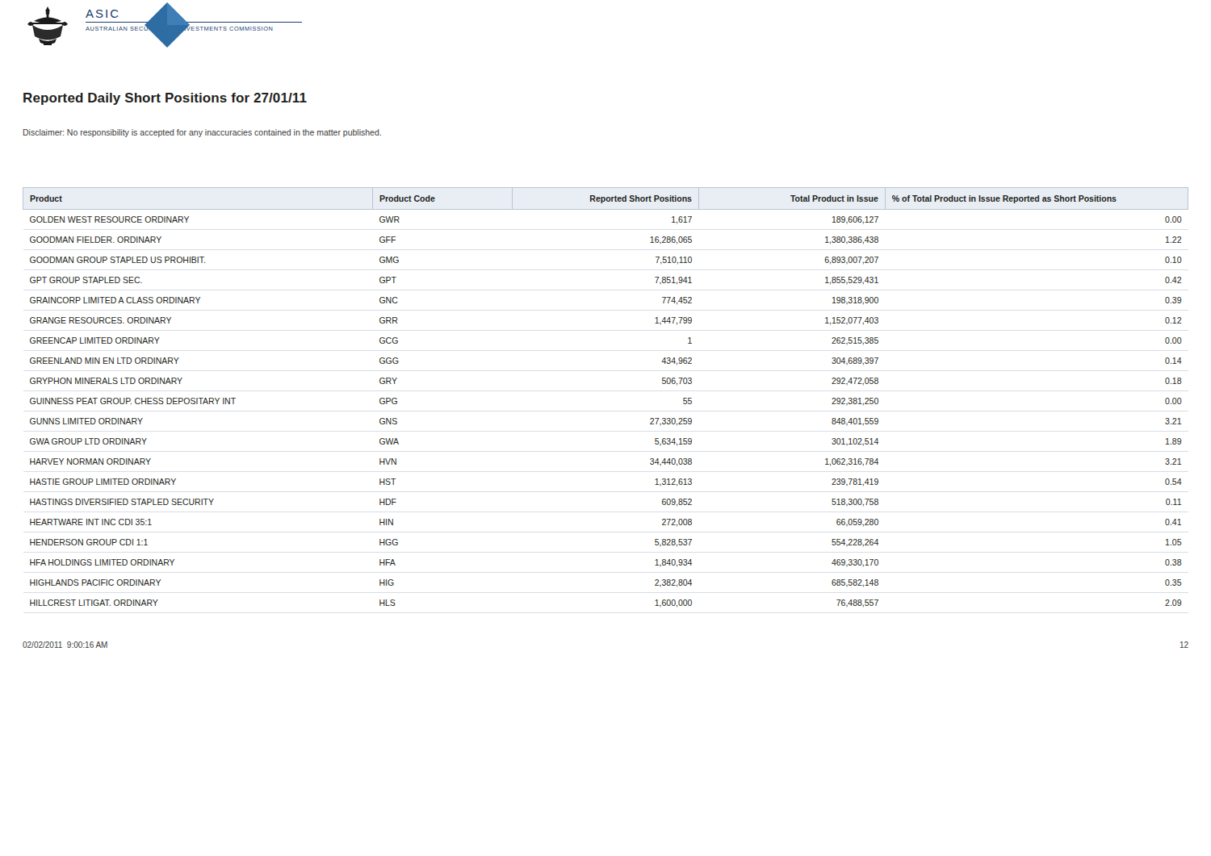ASIC
Australian Securities & Investments Commission
Reported Daily Short Positions for 27/01/11
Disclaimer: No responsibility is accepted for any inaccuracies contained in the matter published.
| Product | Product Code | Reported Short Positions | Total Product in Issue | % of Total Product in Issue Reported as Short Positions |
| --- | --- | --- | --- | --- |
| GOLDEN WEST RESOURCE ORDINARY | GWR | 1,617 | 189,606,127 | 0.00 |
| GOODMAN FIELDER. ORDINARY | GFF | 16,286,065 | 1,380,386,438 | 1.22 |
| GOODMAN GROUP STAPLED US PROHIBIT. | GMG | 7,510,110 | 6,893,007,207 | 0.10 |
| GPT GROUP STAPLED SEC. | GPT | 7,851,941 | 1,855,529,431 | 0.42 |
| GRAINCORP LIMITED A CLASS ORDINARY | GNC | 774,452 | 198,318,900 | 0.39 |
| GRANGE RESOURCES. ORDINARY | GRR | 1,447,799 | 1,152,077,403 | 0.12 |
| GREENCAP LIMITED ORDINARY | GCG | 1 | 262,515,385 | 0.00 |
| GREENLAND MIN EN LTD ORDINARY | GGG | 434,962 | 304,689,397 | 0.14 |
| GRYPHON MINERALS LTD ORDINARY | GRY | 506,703 | 292,472,058 | 0.18 |
| GUINNESS PEAT GROUP. CHESS DEPOSITARY INT | GPG | 55 | 292,381,250 | 0.00 |
| GUNNS LIMITED ORDINARY | GNS | 27,330,259 | 848,401,559 | 3.21 |
| GWA GROUP LTD ORDINARY | GWA | 5,634,159 | 301,102,514 | 1.89 |
| HARVEY NORMAN ORDINARY | HVN | 34,440,038 | 1,062,316,784 | 3.21 |
| HASTIE GROUP LIMITED ORDINARY | HST | 1,312,613 | 239,781,419 | 0.54 |
| HASTINGS DIVERSIFIED STAPLED SECURITY | HDF | 609,852 | 518,300,758 | 0.11 |
| HEARTWARE INT INC CDI 35:1 | HIN | 272,008 | 66,059,280 | 0.41 |
| HENDERSON GROUP CDI 1:1 | HGG | 5,828,537 | 554,228,264 | 1.05 |
| HFA HOLDINGS LIMITED ORDINARY | HFA | 1,840,934 | 469,330,170 | 0.38 |
| HIGHLANDS PACIFIC ORDINARY | HIG | 2,382,804 | 685,582,148 | 0.35 |
| HILLCREST LITIGAT. ORDINARY | HLS | 1,600,000 | 76,488,557 | 2.09 |
02/02/2011 9:00:16 AM 12